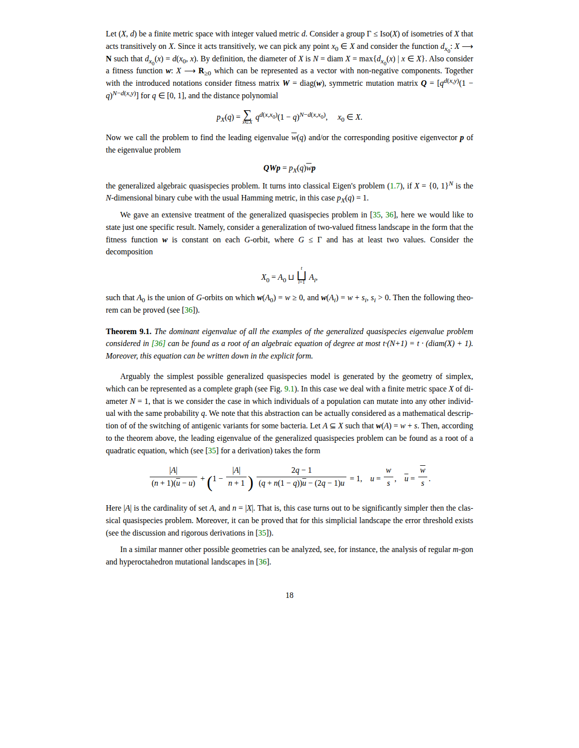Let (X, d) be a finite metric space with integer valued metric d. Consider a group Γ ≤ Iso(X) of isometries of X that acts transitively on X. Since it acts transitively, we can pick any point x0 ∈ X and consider the function dx0: X ⟶ N such that dx0(x) = d(x0, x). By definition, the diameter of X is N = diam X = max{dx0(x) | x ∈ X}. Also consider a fitness function w: X ⟶ R≥0 which can be represented as a vector with non-negative components. Together with the introduced notations consider fitness matrix W = diag(w), symmetric mutation matrix Q = [qd(x,y)(1 − q)N−d(x,y)] for q ∈ [0, 1], and the distance polynomial
pX(q) = ∑x∈X qd(x,x0)(1 − q)N−d(x,x0), x0 ∈ X.
Now we call the problem to find the leading eigenvalue w(q) and/or the corresponding positive eigenvector p of the eigenvalue problem
QWp = pX(q)wp
the generalized algebraic quasispecies problem. It turns into classical Eigen's problem (1.7), if X = {0, 1}N is the N-dimensional binary cube with the usual Hamming metric, in this case pX(q) = 1.
We gave an extensive treatment of the generalized quasispecies problem in [35, 36], here we would like to state just one specific result. Namely, consider a generalization of two-valued fitness landscape in the form that the fitness function w is constant on each G-orbit, where G ≤ Γ and has at least two values. Consider the decomposition
X0 = A0 ⊔ t⨆i=1 Ai,
such that A0 is the union of G-orbits on which w(A0) = w ≥ 0, and w(Ai) = w + si, si > 0. Then the following theorem can be proved (see [36]).
Theorem 9.1. The dominant eigenvalue of all the examples of the generalized quasispecies eigenvalue problem considered in [36] can be found as a root of an algebraic equation of degree at most t·(N+1) = t · (diam(X) + 1). Moreover, this equation can be written down in the explicit form.
Arguably the simplest possible generalized quasispecies model is generated by the geometry of simplex, which can be represented as a complete graph (see Fig. 9.1). In this case we deal with a finite metric space X of diameter N = 1, that is we consider the case in which individuals of a population can mutate into any other individual with the same probability q. We note that this abstraction can be actually considered as a mathematical description of of the switching of antigenic variants for some bacteria. Let A ⊆ X such that w(A) = w + s. Then, according to the theorem above, the leading eigenvalue of the generalized quasispecies problem can be found as a root of a quadratic equation, which (see [35] for a derivation) takes the form
|A|(n + 1)(u − u) + (1 − |A|n + 1) 2q − 1(q + n(1 − q))u − (2q − 1)u = 1, u = ws, u = ws.
Here |A| is the cardinality of set A, and n = |X|. That is, this case turns out to be significantly simpler then the classical quasispecies problem. Moreover, it can be proved that for this simplicial landscape the error threshold exists (see the discussion and rigorous derivations in [35]).
In a similar manner other possible geometries can be analyzed, see, for instance, the analysis of regular m-gon and hyperoctahedron mutational landscapes in [36].
18